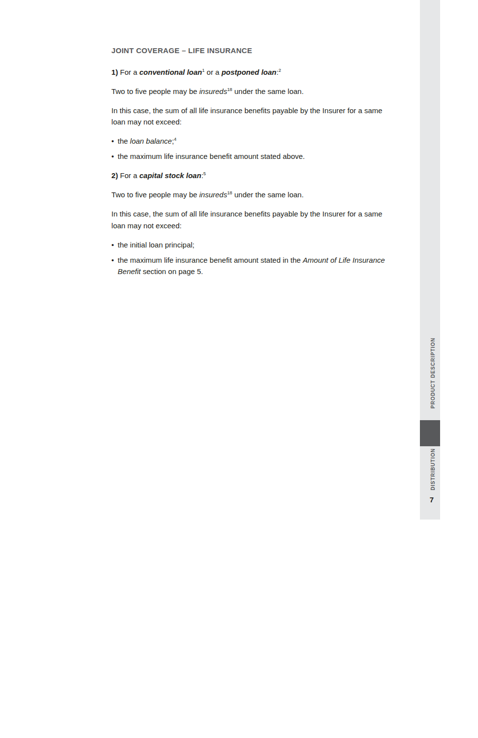Product Description
Distribution Guide
7
Joint Coverage – Life Insurance
1) For a conventional loan1 or a postponed loan:2
Two to five people may be insureds18 under the same loan.
In this case, the sum of all life insurance benefits payable by the Insurer for a same loan may not exceed:
the loan balance;4
the maximum life insurance benefit amount stated above.
2) For a capital stock loan:5
Two to five people may be insureds18 under the same loan.
In this case, the sum of all life insurance benefits payable by the Insurer for a same loan may not exceed:
the initial loan principal;
the maximum life insurance benefit amount stated in the Amount of Life Insurance Benefit section on page 5.